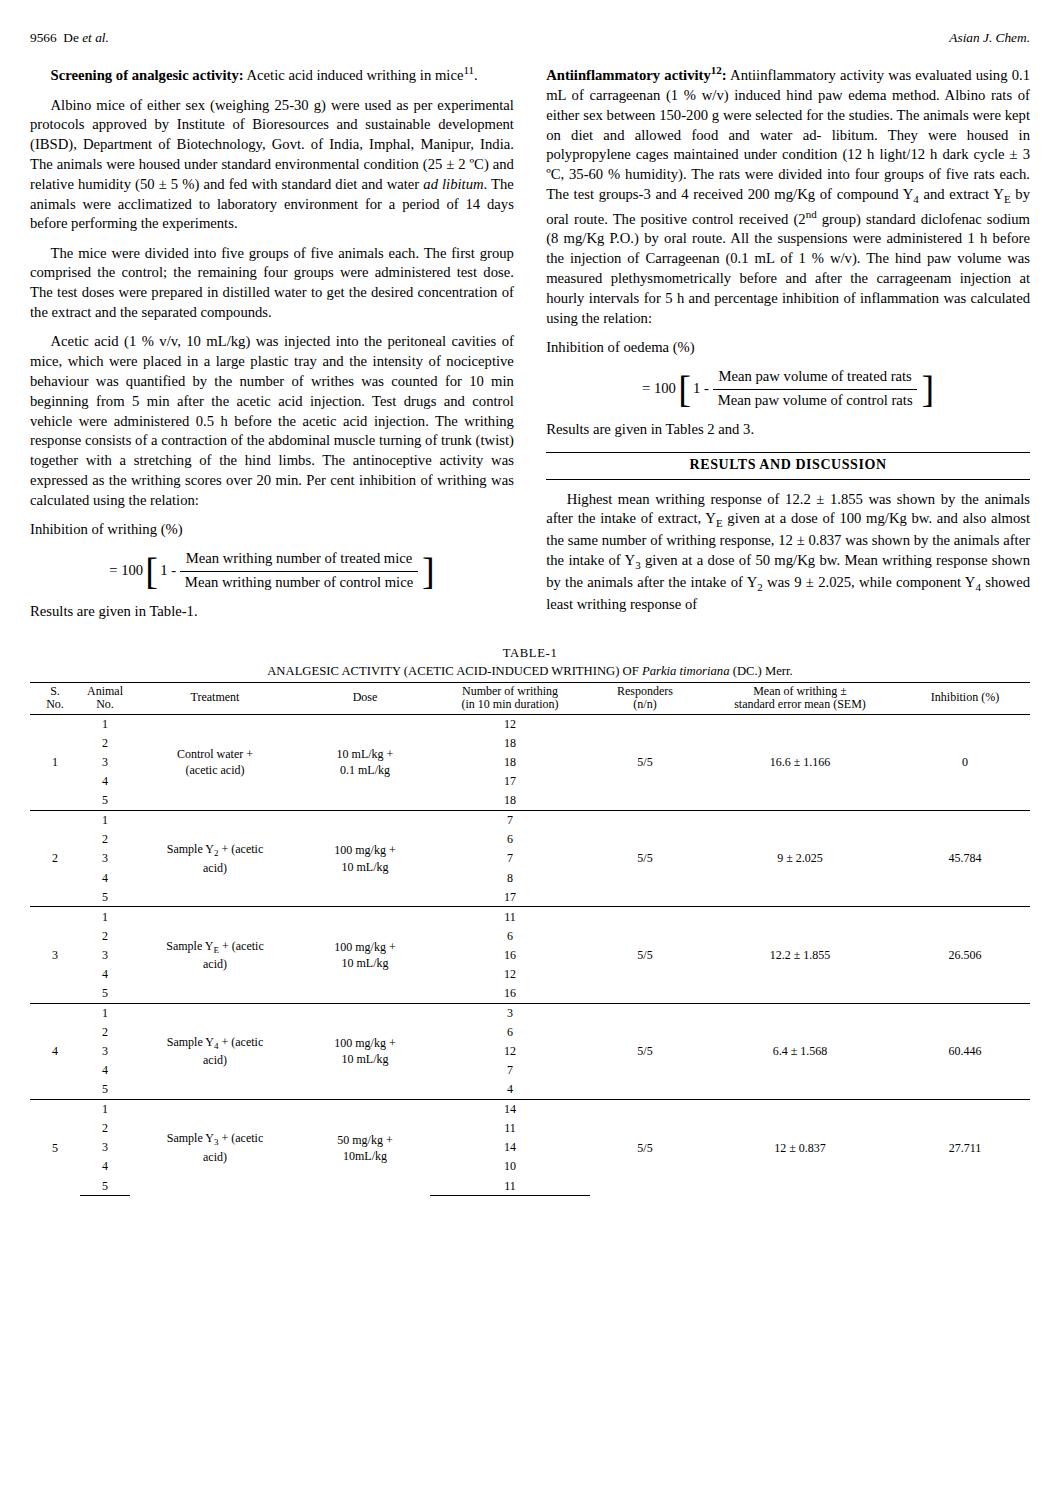9566 De et al.
Asian J. Chem.
Screening of analgesic activity: Acetic acid induced writhing in mice11.
Albino mice of either sex (weighing 25-30 g) were used as per experimental protocols approved by Institute of Bioresources and sustainable development (IBSD), Department of Biotechnology, Govt. of India, Imphal, Manipur, India. The animals were housed under standard environmental condition (25 ± 2 ºC) and relative humidity (50 ± 5 %) and fed with standard diet and water ad libitum. The animals were acclimatized to laboratory environment for a period of 14 days before performing the experiments.
The mice were divided into five groups of five animals each. The first group comprised the control; the remaining four groups were administered test dose. The test doses were prepared in distilled water to get the desired concentration of the extract and the separated compounds.
Acetic acid (1 % v/v, 10 mL/kg) was injected into the peritoneal cavities of mice, which were placed in a large plastic tray and the intensity of nociceptive behaviour was quantified by the number of writhes was counted for 10 min beginning from 5 min after the acetic acid injection. Test drugs and control vehicle were administered 0.5 h before the acetic acid injection. The writhing response consists of a contraction of the abdominal muscle turning of trunk (twist) together with a stretching of the hind limbs. The antinoceptive activity was expressed as the writhing scores over 20 min. Per cent inhibition of writhing was calculated using the relation:
Inhibition of writhing (%)
= 100 [ 1 - Mean writhing number of treated mice Mean writhing number of control mice ]
Results are given in Table-1.
Antiinflammatory activity12: Antiinflammatory activity was evaluated using 0.1 mL of carrageenan (1 % w/v) induced hind paw edema method. Albino rats of either sex between 150-200 g were selected for the studies. The animals were kept on diet and allowed food and water ad- libitum. They were housed in polypropylene cages maintained under condition (12 h light/12 h dark cycle ± 3 ºC, 35-60 % humidity). The rats were divided into four groups of five rats each. The test groups-3 and 4 received 200 mg/Kg of compound Y4 and extract YE by oral route. The positive control received (2nd group) standard diclofenac sodium (8 mg/Kg P.O.) by oral route. All the suspensions were administered 1 h before the injection of Carrageenan (0.1 mL of 1 % w/v). The hind paw volume was measured plethysmometrically before and after the carrageenam injection at hourly intervals for 5 h and percentage inhibition of inflammation was calculated using the relation:
Inhibition of oedema (%)
= 100 [ 1 - Mean paw volume of treated rats Mean paw volume of control rats ]
Results are given in Tables 2 and 3.
RESULTS AND DISCUSSION
Highest mean writhing response of 12.2 ± 1.855 was shown by the animals after the intake of extract, YE given at a dose of 100 mg/Kg bw. and also almost the same number of writhing response, 12 ± 0.837 was shown by the animals after the intake of Y3 given at a dose of 50 mg/Kg bw. Mean writhing response shown by the animals after the intake of Y2 was 9 ± 2.025, while component Y4 showed least writhing response of
TABLE-1 ANALGESIC ACTIVITY (ACETIC ACID-INDUCED WRITHING) OF Parkia timoriana (DC.) Merr.
| S. No. | Animal No. | Treatment | Dose | Number of writhing (in 10 min duration) | Responders (n/n) | Mean of writhing ± standard error mean (SEM) | Inhibition (%) |
| --- | --- | --- | --- | --- | --- | --- | --- |
| 1 | 1 | Control water + (acetic acid) | 10 mL/kg + 0.1 mL/kg | 12 | 5/5 | 16.6 ± 1.166 | 0 |
| 2 | 18 |
| 3 | 18 |
| 4 | 17 |
| 5 | 18 |
| 2 | 1 | Sample Y 2 + (acetic acid) | 100 mg/kg + 10 mL/kg | 7 | 5/5 | 9 ± 2.025 | 45.784 |
| 2 | 6 |
| 3 | 7 |
| 4 | 8 |
| 5 | 17 |
| 3 | 1 | Sample Y E + (acetic acid) | 100 mg/kg + 10 mL/kg | 11 | 5/5 | 12.2 ± 1.855 | 26.506 |
| 2 | 6 |
| 3 | 16 |
| 4 | 12 |
| 5 | 16 |
| 4 | 1 | Sample Y 4 + (acetic acid) | 100 mg/kg + 10 mL/kg | 3 | 5/5 | 6.4 ± 1.568 | 60.446 |
| 2 | 6 |
| 3 | 12 |
| 4 | 7 |
| 5 | 4 |
| 5 | 1 | Sample Y 3 + (acetic acid) | 50 mg/kg + 10mL/kg | 14 | 5/5 | 12 ± 0.837 | 27.711 |
| 2 | 11 |
| 3 | 14 |
| 4 | 10 |
| 5 | 11 |